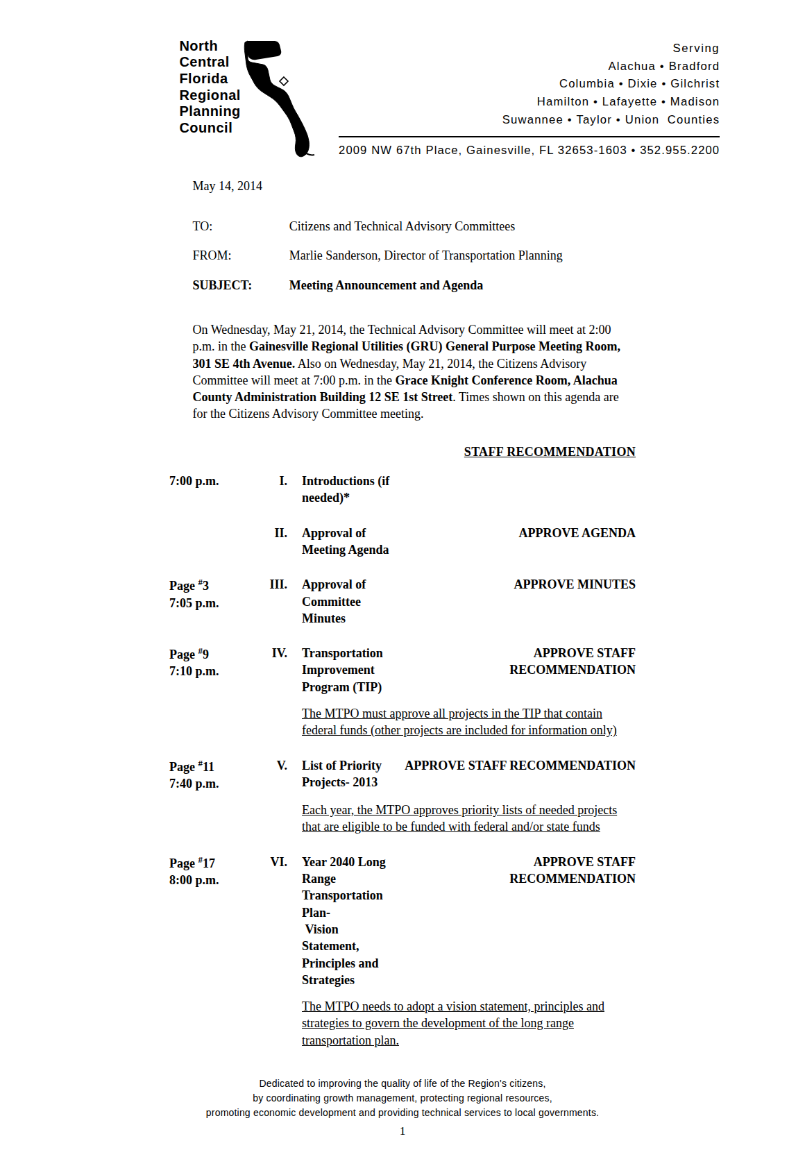North
Central
Florida
Regional
Planning
Council
Serving
Alachua • Bradford
Columbia • Dixie • Gilchrist
Hamilton • Lafayette • Madison
Suwannee • Taylor • Union Counties
2009 NW 67th Place, Gainesville, FL 32653-1603 • 352.955.2200
May 14, 2014
| TO: | Citizens and Technical Advisory Committees |
| FROM: | Marlie Sanderson, Director of Transportation Planning |
| SUBJECT: | Meeting Announcement and Agenda |
On Wednesday, May 21, 2014, the Technical Advisory Committee will meet at 2:00 p.m. in the Gainesville Regional Utilities (GRU) General Purpose Meeting Room, 301 SE 4th Avenue. Also on Wednesday, May 21, 2014, the Citizens Advisory Committee will meet at 7:00 p.m. in the Grace Knight Conference Room, Alachua County Administration Building 12 SE 1st Street. Times shown on this agenda are for the Citizens Advisory Committee meeting.
STAFF RECOMMENDATION
| 7:00 p.m. | I. | Introductions (if needed)* | |
| | II. | Approval of Meeting Agenda | APPROVE AGENDA |
| Page # 3 7:05 p.m. | III. | Approval of Committee Minutes | APPROVE MINUTES |
| Page # 9 7:10 p.m. | IV. | Transportation Improvement Program (TIP) | APPROVE STAFF RECOMMENDATION |
| | | The MTPO must approve all projects in the TIP that contain federal funds (other projects are included for information only) |
| Page # 11 7:40 p.m. | V. | List of Priority Projects- 2013 | APPROVE STAFF RECOMMENDATION |
| | | Each year, the MTPO approves priority lists of needed projects that are eligible to be funded with federal and/or state funds |
| Page # 17 8:00 p.m. | VI. | Year 2040 Long Range Transportation Plan- Vision Statement, Principles and Strategies | APPROVE STAFF RECOMMENDATION |
| | | The MTPO needs to adopt a vision statement, principles and strategies to govern the development of the long range transportation plan. |
Dedicated to improving the quality of life of the Region's citizens,
by coordinating growth management, protecting regional resources,
promoting economic development and providing technical services to local governments.
1